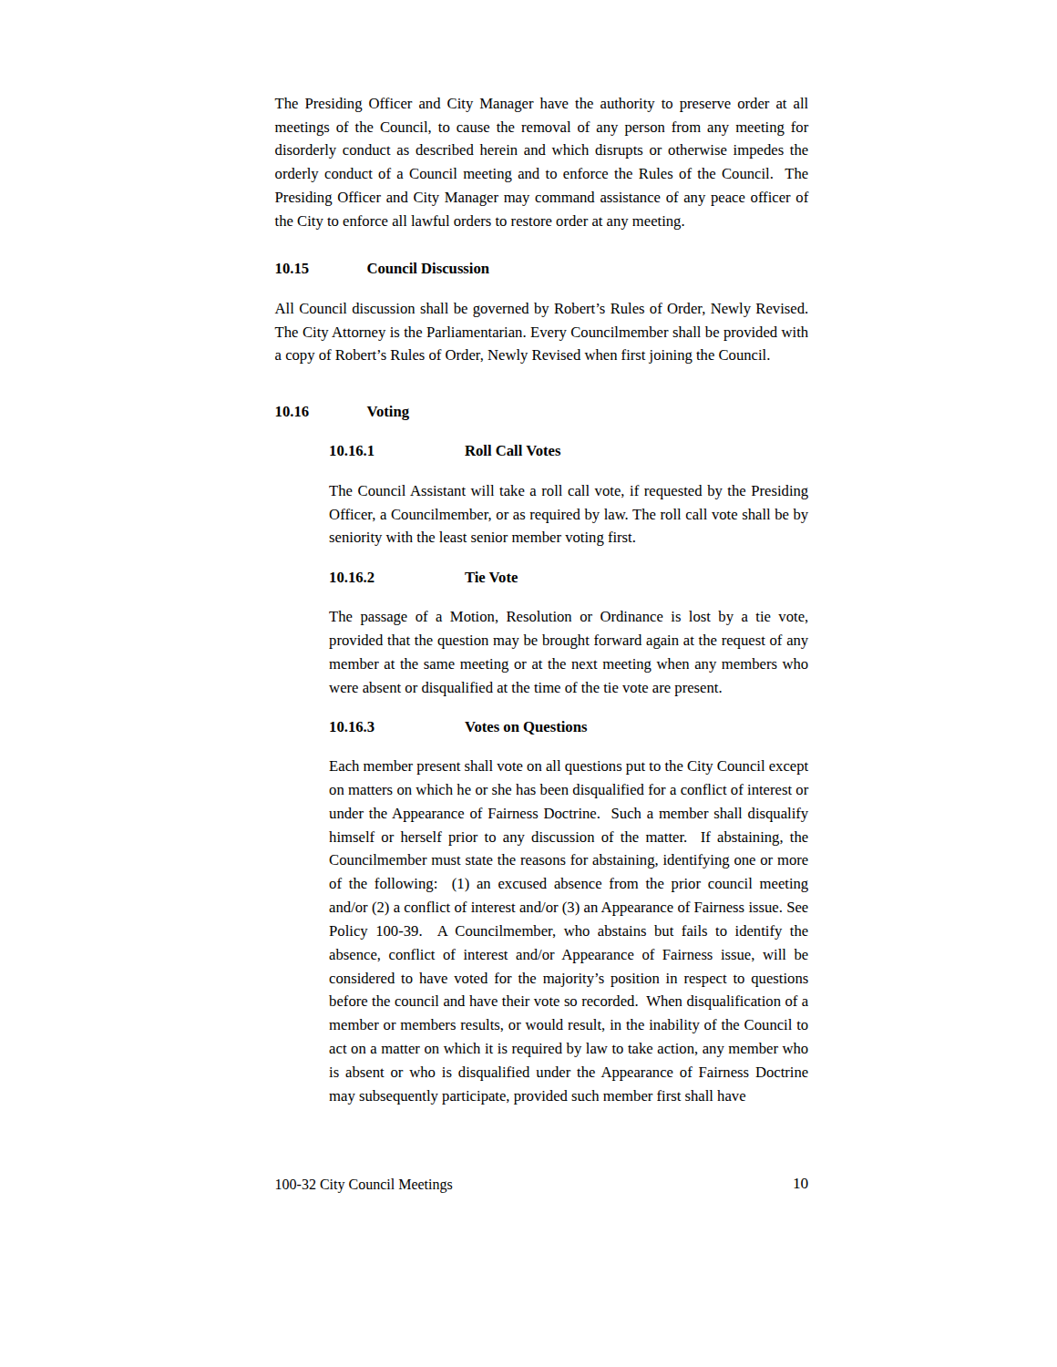The Presiding Officer and City Manager have the authority to preserve order at all meetings of the Council, to cause the removal of any person from any meeting for disorderly conduct as described herein and which disrupts or otherwise impedes the orderly conduct of a Council meeting and to enforce the Rules of the Council. The Presiding Officer and City Manager may command assistance of any peace officer of the City to enforce all lawful orders to restore order at any meeting.
10.15 Council Discussion
All Council discussion shall be governed by Robert’s Rules of Order, Newly Revised. The City Attorney is the Parliamentarian. Every Councilmember shall be provided with a copy of Robert’s Rules of Order, Newly Revised when first joining the Council.
10.16 Voting
10.16.1 Roll Call Votes
The Council Assistant will take a roll call vote, if requested by the Presiding Officer, a Councilmember, or as required by law. The roll call vote shall be by seniority with the least senior member voting first.
10.16.2 Tie Vote
The passage of a Motion, Resolution or Ordinance is lost by a tie vote, provided that the question may be brought forward again at the request of any member at the same meeting or at the next meeting when any members who were absent or disqualified at the time of the tie vote are present.
10.16.3 Votes on Questions
Each member present shall vote on all questions put to the City Council except on matters on which he or she has been disqualified for a conflict of interest or under the Appearance of Fairness Doctrine. Such a member shall disqualify himself or herself prior to any discussion of the matter. If abstaining, the Councilmember must state the reasons for abstaining, identifying one or more of the following: (1) an excused absence from the prior council meeting and/or (2) a conflict of interest and/or (3) an Appearance of Fairness issue. See Policy 100-39. A Councilmember, who abstains but fails to identify the absence, conflict of interest and/or Appearance of Fairness issue, will be considered to have voted for the majority’s position in respect to questions before the council and have their vote so recorded. When disqualification of a member or members results, or would result, in the inability of the Council to act on a matter on which it is required by law to take action, any member who is absent or who is disqualified under the Appearance of Fairness Doctrine may subsequently participate, provided such member first shall have
100-32 City Council Meetings
10